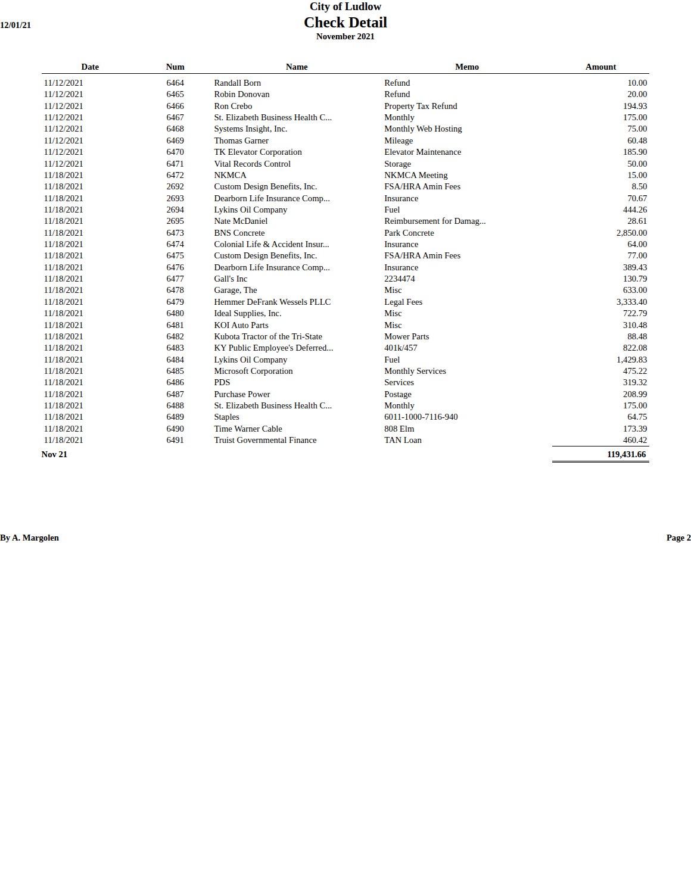12/01/21
City of Ludlow
Check Detail
November 2021
| Date | Num | Name | Memo | Amount |
| --- | --- | --- | --- | --- |
| 11/12/2021 | 6464 | Randall Born | Refund | 10.00 |
| 11/12/2021 | 6465 | Robin Donovan | Refund | 20.00 |
| 11/12/2021 | 6466 | Ron Crebo | Property Tax Refund | 194.93 |
| 11/12/2021 | 6467 | St. Elizabeth Business Health C... | Monthly | 175.00 |
| 11/12/2021 | 6468 | Systems Insight, Inc. | Monthly Web Hosting | 75.00 |
| 11/12/2021 | 6469 | Thomas Garner | Mileage | 60.48 |
| 11/12/2021 | 6470 | TK Elevator Corporation | Elevator Maintenance | 185.90 |
| 11/12/2021 | 6471 | Vital Records Control | Storage | 50.00 |
| 11/18/2021 | 6472 | NKMCA | NKMCA Meeting | 15.00 |
| 11/18/2021 | 2692 | Custom Design Benefits, Inc. | FSA/HRA Amin Fees | 8.50 |
| 11/18/2021 | 2693 | Dearborn Life Insurance Comp... | Insurance | 70.67 |
| 11/18/2021 | 2694 | Lykins Oil Company | Fuel | 444.26 |
| 11/18/2021 | 2695 | Nate McDaniel | Reimbursement for Damag... | 28.61 |
| 11/18/2021 | 6473 | BNS Concrete | Park Concrete | 2,850.00 |
| 11/18/2021 | 6474 | Colonial Life & Accident Insur... | Insurance | 64.00 |
| 11/18/2021 | 6475 | Custom Design Benefits, Inc. | FSA/HRA Amin Fees | 77.00 |
| 11/18/2021 | 6476 | Dearborn Life Insurance Comp... | Insurance | 389.43 |
| 11/18/2021 | 6477 | Gall's Inc | 2234474 | 130.79 |
| 11/18/2021 | 6478 | Garage, The | Misc | 633.00 |
| 11/18/2021 | 6479 | Hemmer DeFrank Wessels PLLC | Legal Fees | 3,333.40 |
| 11/18/2021 | 6480 | Ideal Supplies, Inc. | Misc | 722.79 |
| 11/18/2021 | 6481 | KOI Auto Parts | Misc | 310.48 |
| 11/18/2021 | 6482 | Kubota Tractor of the Tri-State | Mower Parts | 88.48 |
| 11/18/2021 | 6483 | KY Public Employee's Deferred... | 401k/457 | 822.08 |
| 11/18/2021 | 6484 | Lykins Oil Company | Fuel | 1,429.83 |
| 11/18/2021 | 6485 | Microsoft Corporation | Monthly Services | 475.22 |
| 11/18/2021 | 6486 | PDS | Services | 319.32 |
| 11/18/2021 | 6487 | Purchase Power | Postage | 208.99 |
| 11/18/2021 | 6488 | St. Elizabeth Business Health C... | Monthly | 175.00 |
| 11/18/2021 | 6489 | Staples | 6011-1000-7116-940 | 64.75 |
| 11/18/2021 | 6490 | Time Warner Cable | 808 Elm | 173.39 |
| 11/18/2021 | 6491 | Truist Governmental Finance | TAN Loan | 460.42 |
| Nov 21 | 119,431.66 |
By A. Margolen Page 2